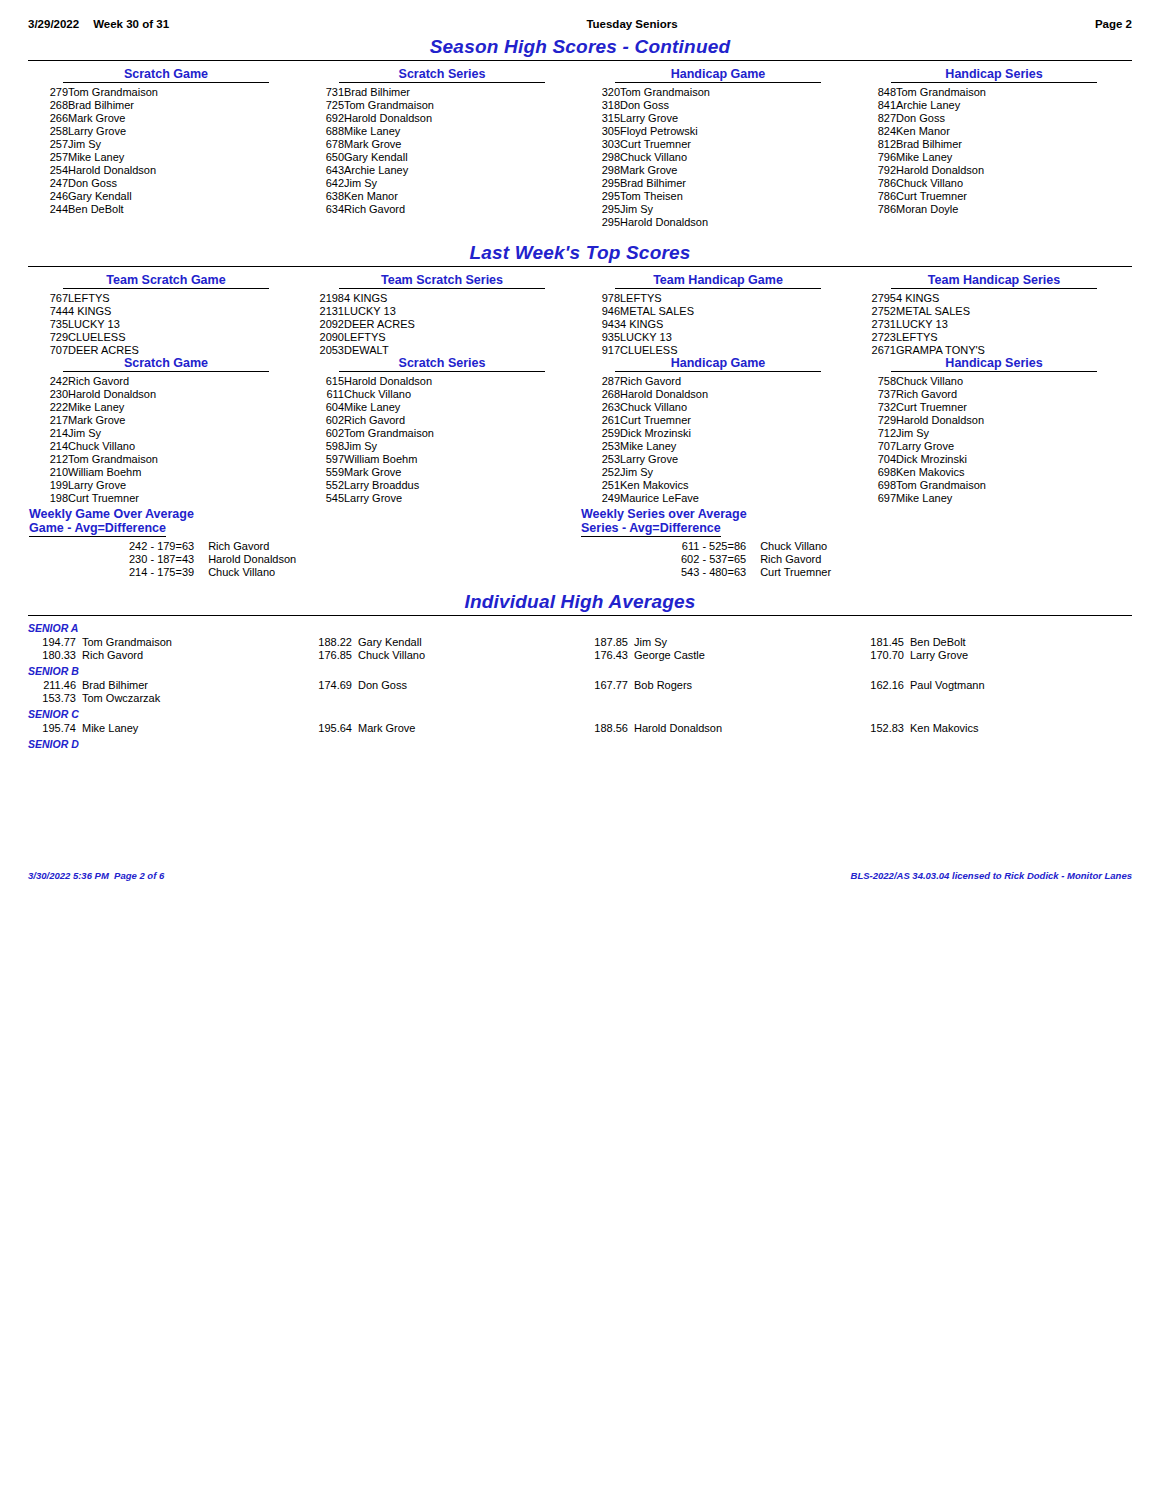3/29/2022 Week 30 of 31
Tuesday Seniors
Page 2
Season High Scores - Continued
| Scratch Game / 279 / Tom Grandmaison / / 268 / Brad Bilhimer / / 266 / Mark Grove / / 258 / Larry Grove / / 257 / Jim Sy / / 257 / Mike Laney / / 254 / Harold Donaldson / / 247 / Don Goss / / 246 / Gary Kendall / / 244 / Ben DeBolt / | Scratch Series / 731 / Brad Bilhimer / / 725 / Tom Grandmaison / / 692 / Harold Donaldson / / 688 / Mike Laney / / 678 / Mark Grove / / 650 / Gary Kendall / / 643 / Archie Laney / / 642 / Jim Sy / / 638 / Ken Manor / / 634 / Rich Gavord / | Handicap Game / 320 / Tom Grandmaison / / 318 / Don Goss / / 315 / Larry Grove / / 305 / Floyd Petrowski / / 303 / Curt Truemner / / 298 / Chuck Villano / / 298 / Mark Grove / / 295 / Brad Bilhimer / / 295 / Tom Theisen / / 295 / Jim Sy / / 295 / Harold Donaldson / | Handicap Series / 848 / Tom Grandmaison / / 841 / Archie Laney / / 827 / Don Goss / / 824 / Ken Manor / / 812 / Brad Bilhimer / / 796 / Mike Laney / / 792 / Harold Donaldson / / 786 / Chuck Villano / / 786 / Curt Truemner / / 786 / Moran Doyle / |
Last Week's Top Scores
| Team Scratch Game / 767 / LEFTYS / / 744 / 4 KINGS / / 735 / LUCKY 13 / / 729 / CLUELESS / / 707 / DEER ACRES / | Team Scratch Series / 2198 / 4 KINGS / / 2131 / LUCKY 13 / / 2092 / DEER ACRES / / 2090 / LEFTYS / / 2053 / DEWALT / | Team Handicap Game / 978 / LEFTYS / / 946 / METAL SALES / / 943 / 4 KINGS / / 935 / LUCKY 13 / / 917 / CLUELESS / | Team Handicap Series / 2795 / 4 KINGS / / 2752 / METAL SALES / / 2731 / LUCKY 13 / / 2723 / LEFTYS / / 2671 / GRAMPA TONY'S / |
| Scratch Game / 242 / Rich Gavord / / 230 / Harold Donaldson / / 222 / Mike Laney / / 217 / Mark Grove / / 214 / Jim Sy / / 214 / Chuck Villano / / 212 / Tom Grandmaison / / 210 / William Boehm / / 199 / Larry Grove / / 198 / Curt Truemner / | Scratch Series / 615 / Harold Donaldson / / 611 / Chuck Villano / / 604 / Mike Laney / / 602 / Rich Gavord / / 602 / Tom Grandmaison / / 598 / Jim Sy / / 597 / William Boehm / / 559 / Mark Grove / / 552 / Larry Broaddus / / 545 / Larry Grove / | Handicap Game / 287 / Rich Gavord / / 268 / Harold Donaldson / / 263 / Chuck Villano / / 261 / Curt Truemner / / 259 / Dick Mrozinski / / 253 / Mike Laney / / 253 / Larry Grove / / 252 / Jim Sy / / 251 / Ken Makovics / / 249 / Maurice LeFave / | Handicap Series / 758 / Chuck Villano / / 737 / Rich Gavord / / 732 / Curt Truemner / / 729 / Harold Donaldson / / 712 / Jim Sy / / 707 / Larry Grove / / 704 / Dick Mrozinski / / 698 / Ken Makovics / / 698 / Tom Grandmaison / / 697 / Mike Laney / |
| Weekly Game Over Average Game - Avg=Difference / 242 - 179=63 / Rich Gavord / / 230 - 187=43 / Harold Donaldson / / 214 - 175=39 / Chuck Villano / | Weekly Series over Average Series - Avg=Difference / 611 - 525=86 / Chuck Villano / / 602 - 537=65 / Rich Gavord / / 543 - 480=63 / Curt Truemner / |
Individual High Averages
SENIOR A
| 194.77 | Tom Grandmaison | 188.22 | Gary Kendall | 187.85 | Jim Sy | 181.45 | Ben DeBolt |
| 180.33 | Rich Gavord | 176.85 | Chuck Villano | 176.43 | George Castle | 170.70 | Larry Grove |
SENIOR B
| 211.46 | Brad Bilhimer | 174.69 | Don Goss | 167.77 | Bob Rogers | 162.16 | Paul Vogtmann |
| 153.73 | Tom Owczarzak | | | | | | |
SENIOR C
| 195.74 | Mike Laney | 195.64 | Mark Grove | 188.56 | Harold Donaldson | 152.83 | Ken Makovics |
SENIOR D
3/30/2022 5:36 PM Page 2 of 6
BLS-2022/AS 34.03.04 licensed to Rick Dodick - Monitor Lanes